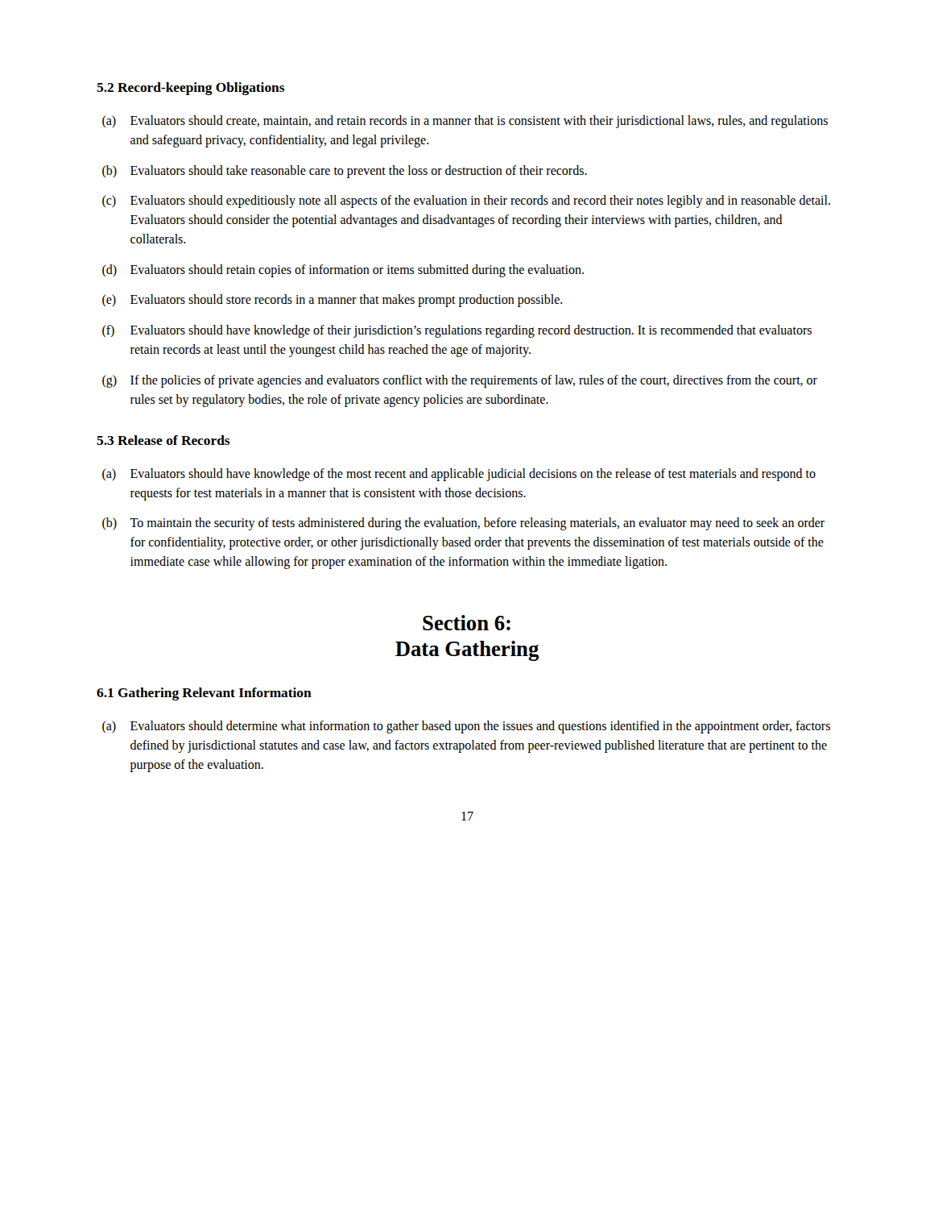5.2 Record-keeping Obligations
(a) Evaluators should create, maintain, and retain records in a manner that is consistent with their jurisdictional laws, rules, and regulations and safeguard privacy, confidentiality, and legal privilege.
(b) Evaluators should take reasonable care to prevent the loss or destruction of their records.
(c) Evaluators should expeditiously note all aspects of the evaluation in their records and record their notes legibly and in reasonable detail. Evaluators should consider the potential advantages and disadvantages of recording their interviews with parties, children, and collaterals.
(d) Evaluators should retain copies of information or items submitted during the evaluation.
(e) Evaluators should store records in a manner that makes prompt production possible.
(f) Evaluators should have knowledge of their jurisdiction’s regulations regarding record destruction. It is recommended that evaluators retain records at least until the youngest child has reached the age of majority.
(g) If the policies of private agencies and evaluators conflict with the requirements of law, rules of the court, directives from the court, or rules set by regulatory bodies, the role of private agency policies are subordinate.
5.3 Release of Records
(a) Evaluators should have knowledge of the most recent and applicable judicial decisions on the release of test materials and respond to requests for test materials in a manner that is consistent with those decisions.
(b) To maintain the security of tests administered during the evaluation, before releasing materials, an evaluator may need to seek an order for confidentiality, protective order, or other jurisdictionally based order that prevents the dissemination of test materials outside of the immediate case while allowing for proper examination of the information within the immediate ligation.
Section 6:
Data Gathering
6.1 Gathering Relevant Information
(a) Evaluators should determine what information to gather based upon the issues and questions identified in the appointment order, factors defined by jurisdictional statutes and case law, and factors extrapolated from peer-reviewed published literature that are pertinent to the purpose of the evaluation.
17